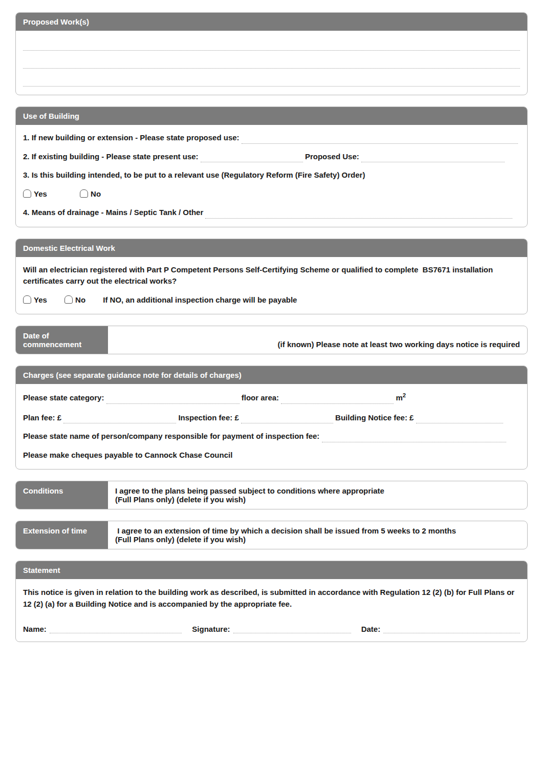Proposed Work(s)
Use of Building
1. If new building or extension - Please state proposed use:
2. If existing building - Please state present use: Proposed Use:
3. Is this building intended, to be put to a relevant use (Regulatory Reform (Fire Safety) Order)
Yes No
4. Means of drainage - Mains / Septic Tank / Other
Domestic Electrical Work
Will an electrician registered with Part P Competent Persons Self-Certifying Scheme or qualified to complete BS7671 installation certificates carry out the electrical works?
Yes No If NO, an additional inspection charge will be payable
Date of
commencement
(if known) Please note at least two working days notice is required
Charges (see separate guidance note for details of charges)
Please state category: floor area: m2
Plan fee: £ Inspection fee: £ Building Notice fee: £
Please state name of person/company responsible for payment of inspection fee:
Please make cheques payable to Cannock Chase Council
Conditions
I agree to the plans being passed subject to conditions where appropriate
(Full Plans only) (delete if you wish)
Extension of time
I agree to an extension of time by which a decision shall be issued from 5 weeks to 2 months
(Full Plans only) (delete if you wish)
Statement
This notice is given in relation to the building work as described, is submitted in accordance with Regulation 12 (2) (b) for Full Plans or 12 (2) (a) for a Building Notice and is accompanied by the appropriate fee.
Name:
Signature:
Date: